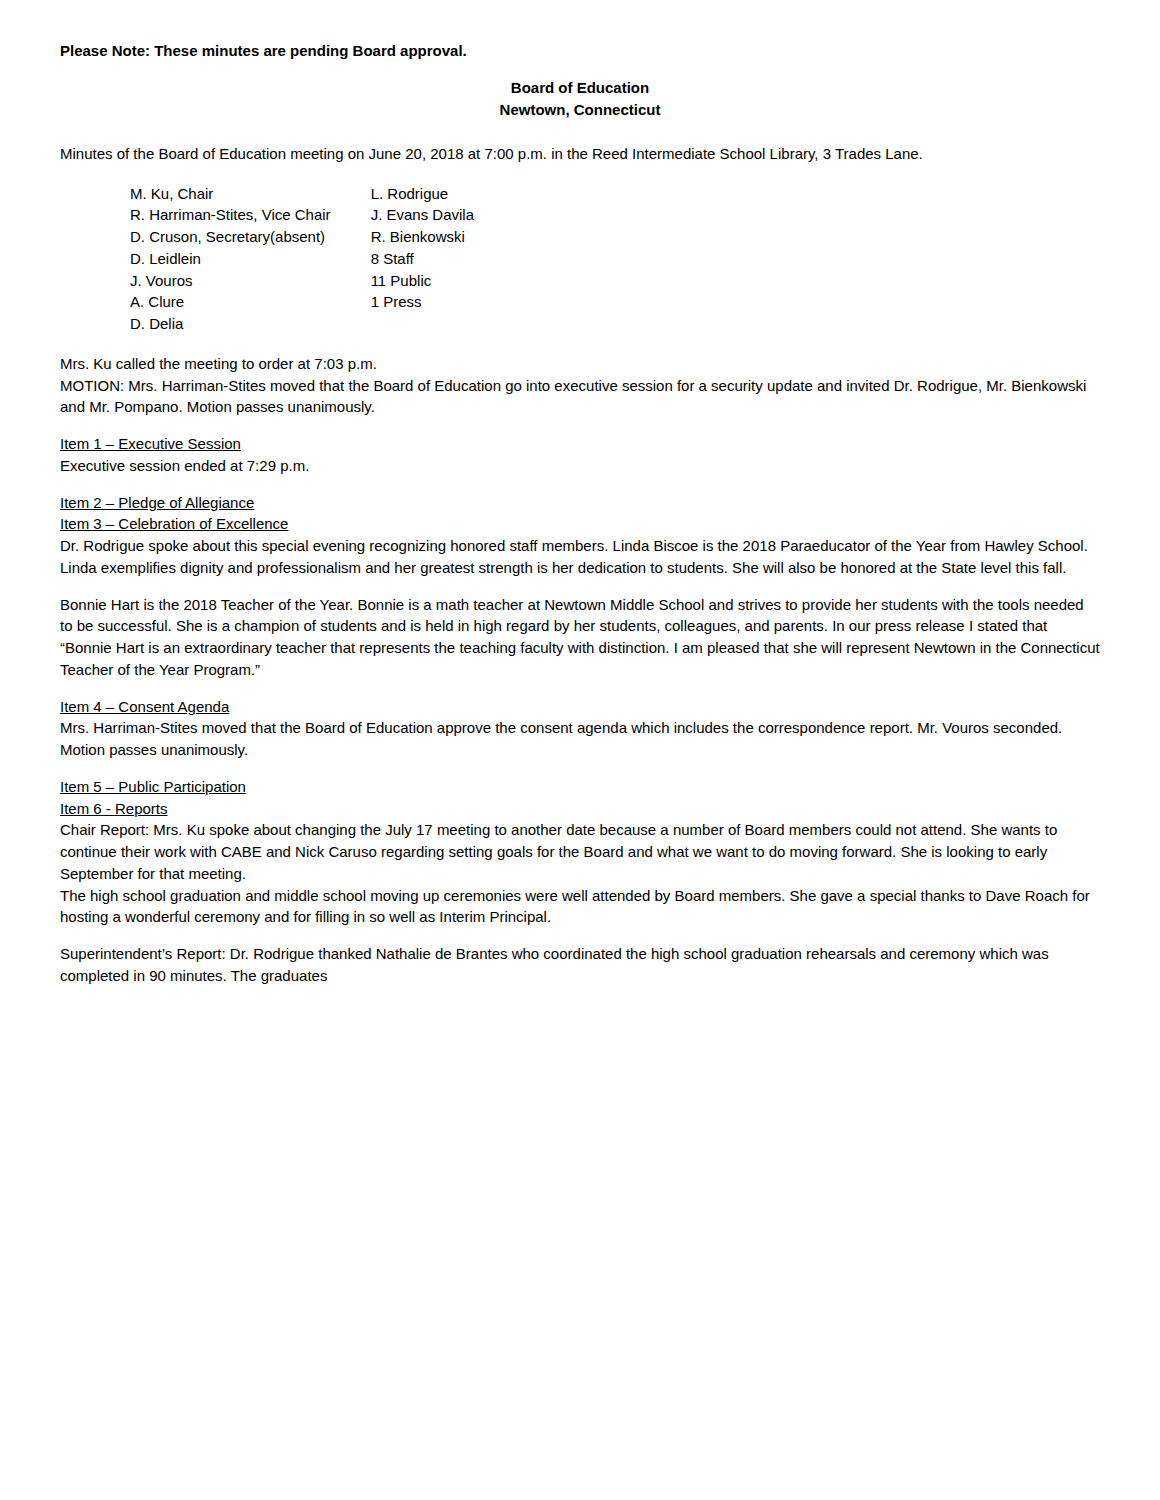Please Note: These minutes are pending Board approval.
Board of Education
Newtown, Connecticut
Minutes of the Board of Education meeting on June 20, 2018 at 7:00 p.m. in the Reed Intermediate School Library, 3 Trades Lane.
| M. Ku, Chair | L. Rodrigue |
| R. Harriman-Stites, Vice Chair | J. Evans Davila |
| D. Cruson, Secretary(absent) | R. Bienkowski |
| D. Leidlein | 8 Staff |
| J. Vouros | 11 Public |
| A. Clure | 1 Press |
| D. Delia | |
Mrs. Ku called the meeting to order at 7:03 p.m.
MOTION: Mrs. Harriman-Stites moved that the Board of Education go into executive session for a security update and invited Dr. Rodrigue, Mr. Bienkowski and Mr. Pompano. Motion passes unanimously.
Item 1 – Executive Session
Executive session ended at 7:29 p.m.
Item 2 – Pledge of Allegiance
Item 3 – Celebration of Excellence
Dr. Rodrigue spoke about this special evening recognizing honored staff members. Linda Biscoe is the 2018 Paraeducator of the Year from Hawley School. Linda exemplifies dignity and professionalism and her greatest strength is her dedication to students. She will also be honored at the State level this fall.
Bonnie Hart is the 2018 Teacher of the Year. Bonnie is a math teacher at Newtown Middle School and strives to provide her students with the tools needed to be successful. She is a champion of students and is held in high regard by her students, colleagues, and parents. In our press release I stated that “Bonnie Hart is an extraordinary teacher that represents the teaching faculty with distinction. I am pleased that she will represent Newtown in the Connecticut Teacher of the Year Program.”
Item 4 – Consent Agenda
Mrs. Harriman-Stites moved that the Board of Education approve the consent agenda which includes the correspondence report. Mr. Vouros seconded. Motion passes unanimously.
Item 5 – Public Participation
Item 6 - Reports
Chair Report: Mrs. Ku spoke about changing the July 17 meeting to another date because a number of Board members could not attend. She wants to continue their work with CABE and Nick Caruso regarding setting goals for the Board and what we want to do moving forward. She is looking to early September for that meeting.
The high school graduation and middle school moving up ceremonies were well attended by Board members. She gave a special thanks to Dave Roach for hosting a wonderful ceremony and for filling in so well as Interim Principal.
Superintendent’s Report: Dr. Rodrigue thanked Nathalie de Brantes who coordinated the high school graduation rehearsals and ceremony which was completed in 90 minutes. The graduates